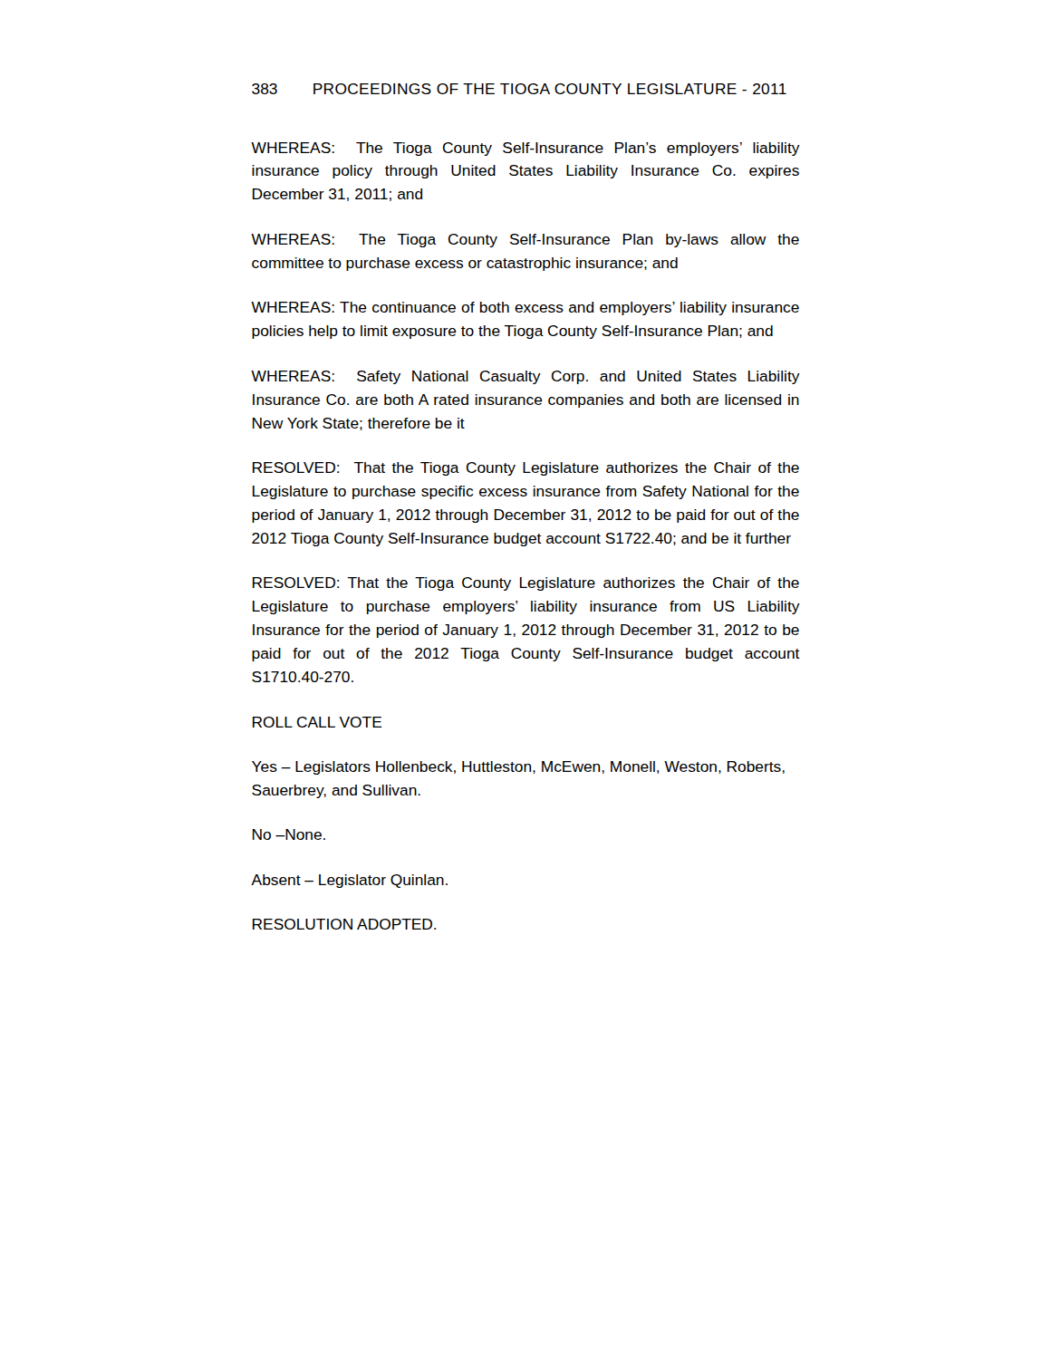383 PROCEEDINGS OF THE TIOGA COUNTY LEGISLATURE - 2011
WHEREAS: The Tioga County Self-Insurance Plan’s employers’ liability insurance policy through United States Liability Insurance Co. expires December 31, 2011; and
WHEREAS: The Tioga County Self-Insurance Plan by-laws allow the committee to purchase excess or catastrophic insurance; and
WHEREAS: The continuance of both excess and employers’ liability insurance policies help to limit exposure to the Tioga County Self-Insurance Plan; and
WHEREAS: Safety National Casualty Corp. and United States Liability Insurance Co. are both A rated insurance companies and both are licensed in New York State; therefore be it
RESOLVED: That the Tioga County Legislature authorizes the Chair of the Legislature to purchase specific excess insurance from Safety National for the period of January 1, 2012 through December 31, 2012 to be paid for out of the 2012 Tioga County Self-Insurance budget account S1722.40; and be it further
RESOLVED: That the Tioga County Legislature authorizes the Chair of the Legislature to purchase employers’ liability insurance from US Liability Insurance for the period of January 1, 2012 through December 31, 2012 to be paid for out of the 2012 Tioga County Self-Insurance budget account S1710.40-270.
ROLL CALL VOTE
Yes – Legislators Hollenbeck, Huttleston, McEwen, Monell, Weston, Roberts, Sauerbrey, and Sullivan.
No –None.
Absent – Legislator Quinlan.
RESOLUTION ADOPTED.